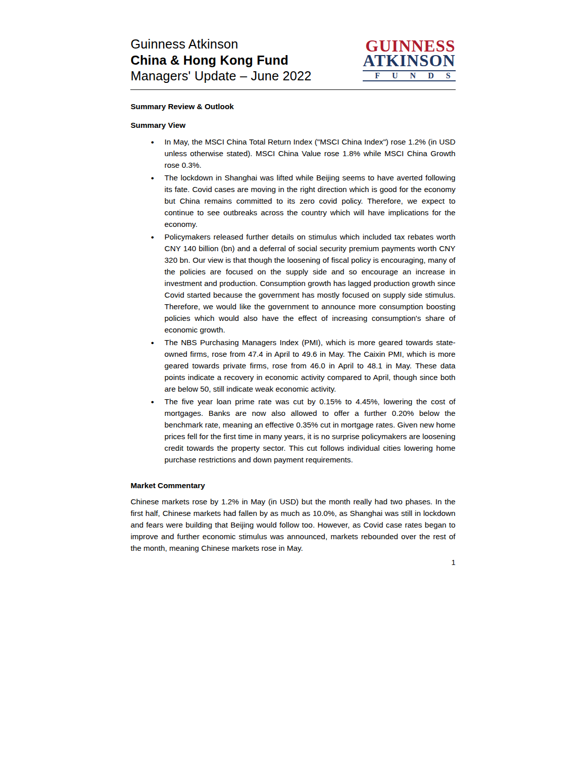Guinness Atkinson
China & Hong Kong Fund
Managers' Update – June 2022
GUINNESS
ATKINSON
F U N D S
Summary Review & Outlook
Summary View
In May, the MSCI China Total Return Index ("MSCI China Index") rose 1.2% (in USD unless otherwise stated). MSCI China Value rose 1.8% while MSCI China Growth rose 0.3%.
The lockdown in Shanghai was lifted while Beijing seems to have averted following its fate. Covid cases are moving in the right direction which is good for the economy but China remains committed to its zero covid policy. Therefore, we expect to continue to see outbreaks across the country which will have implications for the economy.
Policymakers released further details on stimulus which included tax rebates worth CNY 140 billion (bn) and a deferral of social security premium payments worth CNY 320 bn. Our view is that though the loosening of fiscal policy is encouraging, many of the policies are focused on the supply side and so encourage an increase in investment and production. Consumption growth has lagged production growth since Covid started because the government has mostly focused on supply side stimulus. Therefore, we would like the government to announce more consumption boosting policies which would also have the effect of increasing consumption's share of economic growth.
The NBS Purchasing Managers Index (PMI), which is more geared towards state-owned firms, rose from 47.4 in April to 49.6 in May. The Caixin PMI, which is more geared towards private firms, rose from 46.0 in April to 48.1 in May. These data points indicate a recovery in economic activity compared to April, though since both are below 50, still indicate weak economic activity.
The five year loan prime rate was cut by 0.15% to 4.45%, lowering the cost of mortgages. Banks are now also allowed to offer a further 0.20% below the benchmark rate, meaning an effective 0.35% cut in mortgage rates. Given new home prices fell for the first time in many years, it is no surprise policymakers are loosening credit towards the property sector. This cut follows individual cities lowering home purchase restrictions and down payment requirements.
Market Commentary
Chinese markets rose by 1.2% in May (in USD) but the month really had two phases. In the first half, Chinese markets had fallen by as much as 10.0%, as Shanghai was still in lockdown and fears were building that Beijing would follow too. However, as Covid case rates began to improve and further economic stimulus was announced, markets rebounded over the rest of the month, meaning Chinese markets rose in May.
1